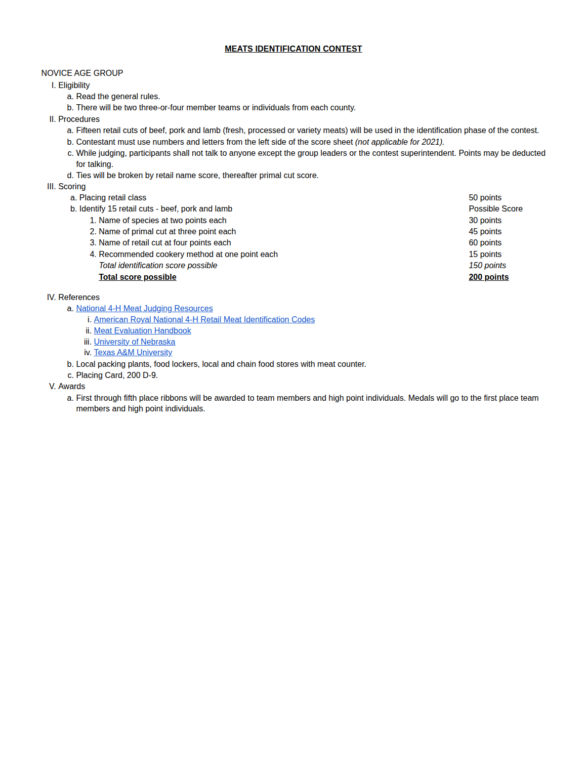MEATS IDENTIFICATION CONTEST
NOVICE AGE GROUP
Eligibility
Read the general rules.
There will be two three-or-four member teams or individuals from each county.
Procedures
Fifteen retail cuts of beef, pork and lamb (fresh, processed or variety meats) will be used in the identification phase of the contest.
Contestant must use numbers and letters from the left side of the score sheet (not applicable for 2021).
While judging, participants shall not talk to anyone except the group leaders or the contest superintendent. Points may be deducted for talking.
Ties will be broken by retail name score, thereafter primal cut score.
Scoring
Placing retail class 50 points
Identify 15 retail cuts - beef, pork and lamb Possible Score
Name of species at two points each 30 points
Name of primal cut at three point each 45 points
Name of retail cut at four points each 60 points
Recommended cookery method at one point each 15 points
Total identification score possible 150 points
Total score possible 200 points
References
National 4-H Meat Judging Resources
American Royal National 4-H Retail Meat Identification Codes
Meat Evaluation Handbook
University of Nebraska
Texas A&M University
Local packing plants, food lockers, local and chain food stores with meat counter.
Placing Card, 200 D-9.
Awards
First through fifth place ribbons will be awarded to team members and high point individuals. Medals will go to the first place team members and high point individuals.